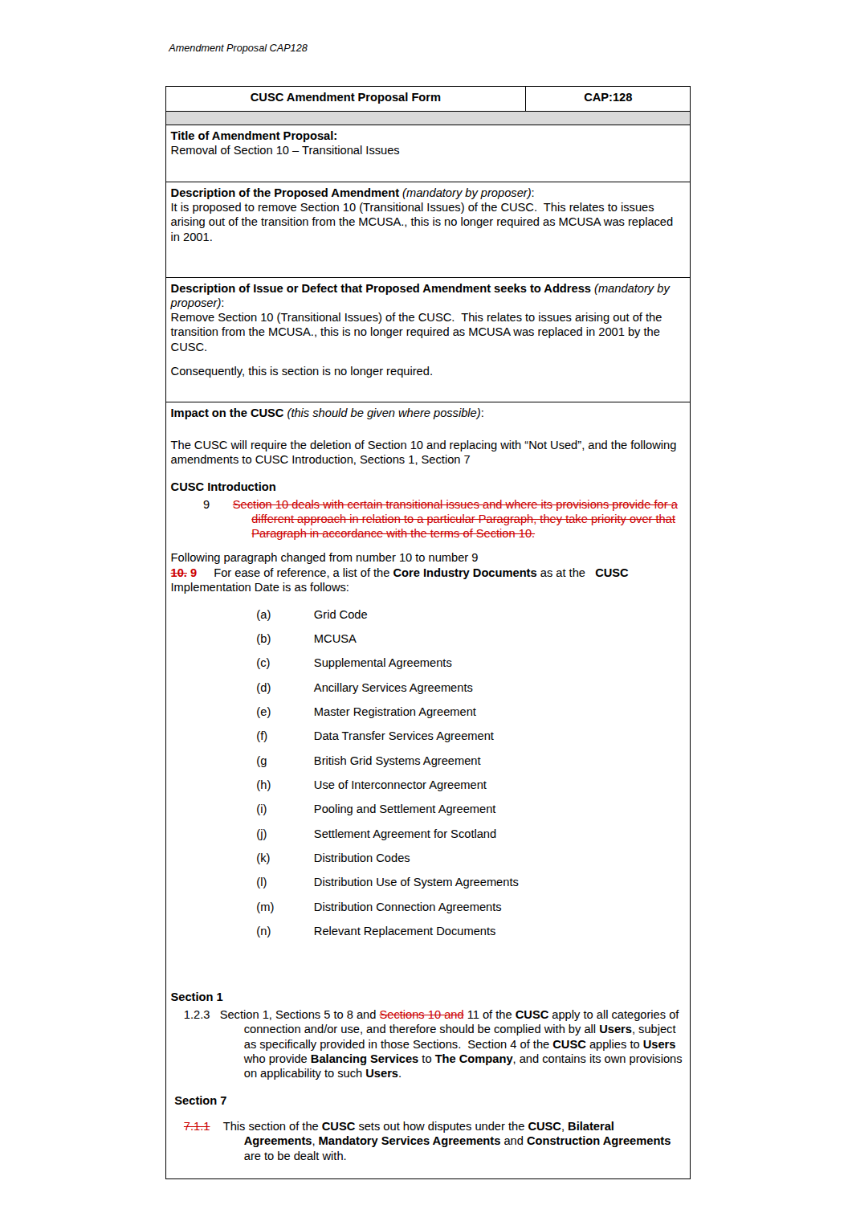Amendment Proposal CAP128
| CUSC Amendment Proposal Form | CAP:128 |
| Title of Amendment Proposal: Removal of Section 10 – Transitional Issues |
| Description of the Proposed Amendment (mandatory by proposer) : It is proposed to remove Section 10 (Transitional Issues) of the CUSC. This relates to issues arising out of the transition from the MCUSA., this is no longer required as MCUSA was replaced in 2001. |
| Description of Issue or Defect that Proposed Amendment seeks to Address (mandatory by proposer) : Remove Section 10 (Transitional Issues) of the CUSC. This relates to issues arising out of the transition from the MCUSA., this is no longer required as MCUSA was replaced in 2001 by the CUSC. Consequently, this is section is no longer required. |
| Impact on the CUSC (this should be given where possible) : The CUSC will require the deletion of Section 10 and replacing with “Not Used”, and the following amendments to CUSC Introduction, Sections 1, Section 7 CUSC Introduction 9 Section 10 deals with certain transitional issues and where its provisions provide for a different approach in relation to a particular Paragraph, they take priority over that Paragraph in accordance with the terms of Section 10. Following paragraph changed from number 10 to number 9 10. 9 For ease of reference, a list of the Core Industry Documents as at the CUSC Implementation Date is as follows: / (a) / Grid Code / / (b) / MCUSA / / (c) / Supplemental Agreements / / (d) / Ancillary Services Agreements / / (e) / Master Registration Agreement / / (f) / Data Transfer Services Agreement / / (g / British Grid Systems Agreement / / (h) / Use of Interconnector Agreement / / (i) / Pooling and Settlement Agreement / / (j) / Settlement Agreement for Scotland / / (k) / Distribution Codes / / (l) / Distribution Use of System Agreements / / (m) / Distribution Connection Agreements / / (n) / Relevant Replacement Documents / Section 1 1.2.3 Section 1, Sections 5 to 8 and Sections 10 and 11 of the CUSC apply to all categories of connection and/or use, and therefore should be complied with by all Users , subject as specifically provided in those Sections. Section 4 of the CUSC applies to Users who provide Balancing Services to The Company , and contains its own provisions on applicability to such Users . Section 7 7.1.1 This section of the CUSC sets out how disputes under the CUSC , Bilateral Agreements , Mandatory Services Agreements and Construction Agreements are to be dealt with. |